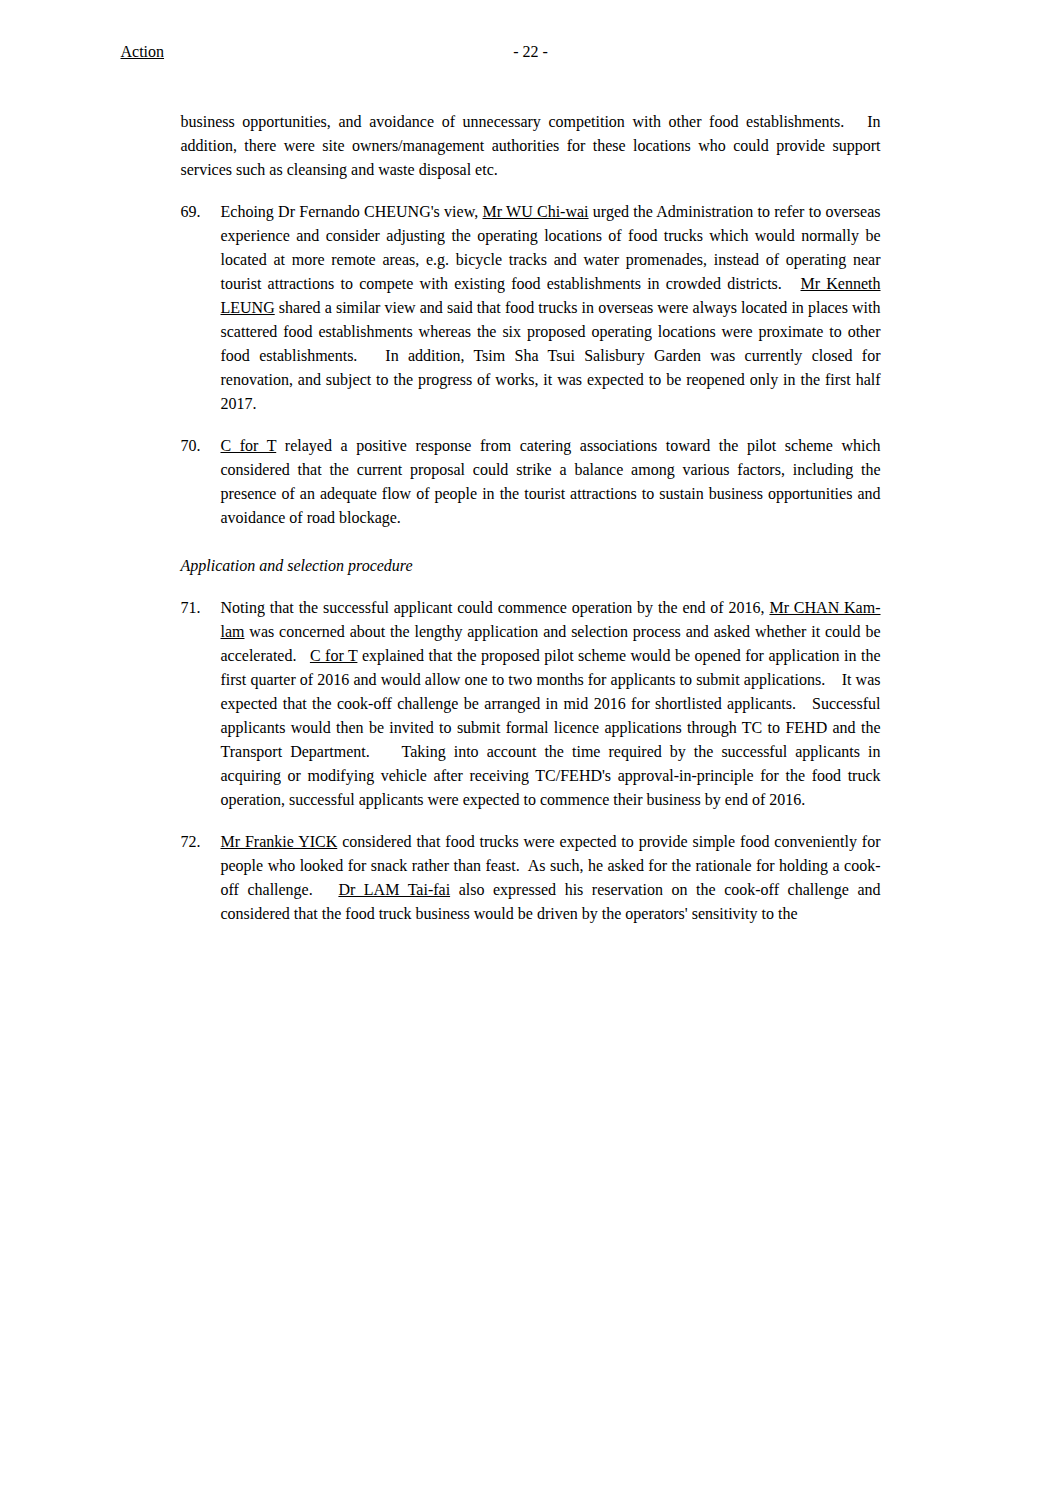Action
- 22 -
business opportunities, and avoidance of unnecessary competition with other food establishments. In addition, there were site owners/management authorities for these locations who could provide support services such as cleansing and waste disposal etc.
69.
Echoing Dr Fernando CHEUNG's view, Mr WU Chi-wai urged the Administration to refer to overseas experience and consider adjusting the operating locations of food trucks which would normally be located at more remote areas, e.g. bicycle tracks and water promenades, instead of operating near tourist attractions to compete with existing food establishments in crowded districts. Mr Kenneth LEUNG shared a similar view and said that food trucks in overseas were always located in places with scattered food establishments whereas the six proposed operating locations were proximate to other food establishments. In addition, Tsim Sha Tsui Salisbury Garden was currently closed for renovation, and subject to the progress of works, it was expected to be reopened only in the first half 2017.
70.
C for T relayed a positive response from catering associations toward the pilot scheme which considered that the current proposal could strike a balance among various factors, including the presence of an adequate flow of people in the tourist attractions to sustain business opportunities and avoidance of road blockage.
Application and selection procedure
71.
Noting that the successful applicant could commence operation by the end of 2016, Mr CHAN Kam-lam was concerned about the lengthy application and selection process and asked whether it could be accelerated. C for T explained that the proposed pilot scheme would be opened for application in the first quarter of 2016 and would allow one to two months for applicants to submit applications. It was expected that the cook-off challenge be arranged in mid 2016 for shortlisted applicants. Successful applicants would then be invited to submit formal licence applications through TC to FEHD and the Transport Department. Taking into account the time required by the successful applicants in acquiring or modifying vehicle after receiving TC/FEHD's approval-in-principle for the food truck operation, successful applicants were expected to commence their business by end of 2016.
72.
Mr Frankie YICK considered that food trucks were expected to provide simple food conveniently for people who looked for snack rather than feast. As such, he asked for the rationale for holding a cook-off challenge. Dr LAM Tai-fai also expressed his reservation on the cook-off challenge and considered that the food truck business would be driven by the operators' sensitivity to the